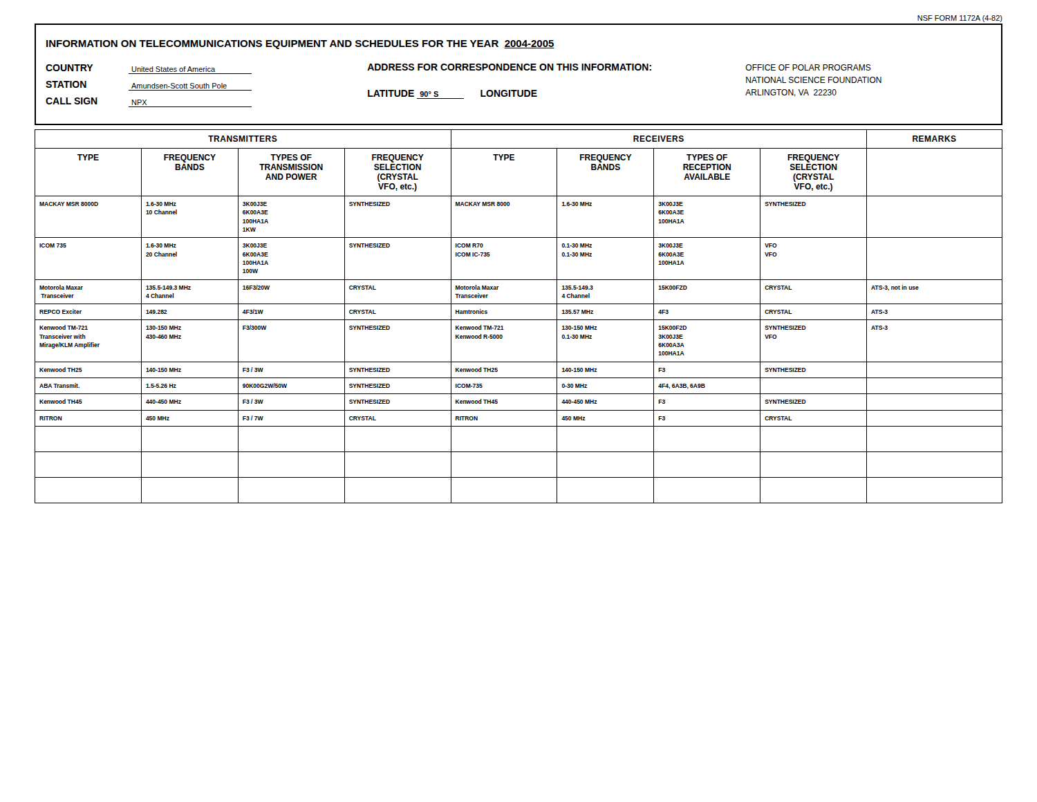NSF FORM 1172A (4-82)
INFORMATION ON TELECOMMUNICATIONS EQUIPMENT AND SCHEDULES FOR THE YEAR 2004-2005
COUNTRY United States of America
STATION Amundsen-Scott South Pole
CALL SIGN NPX
ADDRESS FOR CORRESPONDENCE ON THIS INFORMATION:
LATITUDE 90° S LONGITUDE
OFFICE OF POLAR PROGRAMS
NATIONAL SCIENCE FOUNDATION
ARLINGTON, VA 22230
| TRANSMITTERS | RECEIVERS | REMARKS |
| --- | --- | --- |
| TYPE | FREQUENCY BANDS | TYPES OF TRANSMISSION AND POWER | FREQUENCY SELECTION (CRYSTAL VFO, etc.) | TYPE | FREQUENCY BANDS | TYPES OF RECEPTION AVAILABLE | FREQUENCY SELECTION (CRYSTAL VFO, etc.) | |
| MACKAY MSR 8000D | 1.6-30 MHz 10 Channel | 3K00J3E 6K00A3E 100HA1A 1KW | SYNTHESIZED | MACKAY MSR 8000 | 1.6-30 MHz | 3K00J3E 6K00A3E 100HA1A | SYNTHESIZED | |
| ICOM 735 | 1.6-30 MHz 20 Channel | 3K00J3E 6K00A3E 100HA1A 100W | SYNTHESIZED | ICOM R70 ICOM IC-735 | 0.1-30 MHz 0.1-30 MHz | 3K00J3E 6K00A3E 100HA1A | VFO VFO | |
| Motorola Maxar Transceiver | 135.5-149.3 MHz 4 Channel | 16F3/20W | CRYSTAL | Motorola Maxar Transceiver | 135.5-149.3 4 Channel | 15K00FZD | CRYSTAL | ATS-3, not in use |
| REPCO Exciter | 149.282 | 4F3/1W | CRYSTAL | Hamtronics | 135.57 MHz | 4F3 | CRYSTAL | ATS-3 |
| Kenwood TM-721 Transceiver with Mirage/KLM Amplifier | 130-150 MHz 430-460 MHz | F3/300W | SYNTHESIZED | Kenwood TM-721 Kenwood R-5000 | 130-150 MHz 0.1-30 MHz | 15K00F2D 3K00J3E 6K00A3A 100HA1A | SYNTHESIZED VFO | ATS-3 |
| Kenwood TH25 | 140-150 MHz | F3 / 3W | SYNTHESIZED | Kenwood TH25 | 140-150 MHz | F3 | SYNTHESIZED | |
| ABA Transmit. | 1.5-5.26 Hz | 90K00G2W/50W | SYNTHESIZED | ICOM-735 | 0-30 MHz | 4F4, 6A3B, 6A9B | | |
| Kenwood TH45 | 440-450 MHz | F3 / 3W | SYNTHESIZED | Kenwood TH45 | 440-450 MHz | F3 | SYNTHESIZED | |
| RITRON | 450 MHz | F3 / 7W | CRYSTAL | RITRON | 450 MHz | F3 | CRYSTAL | |